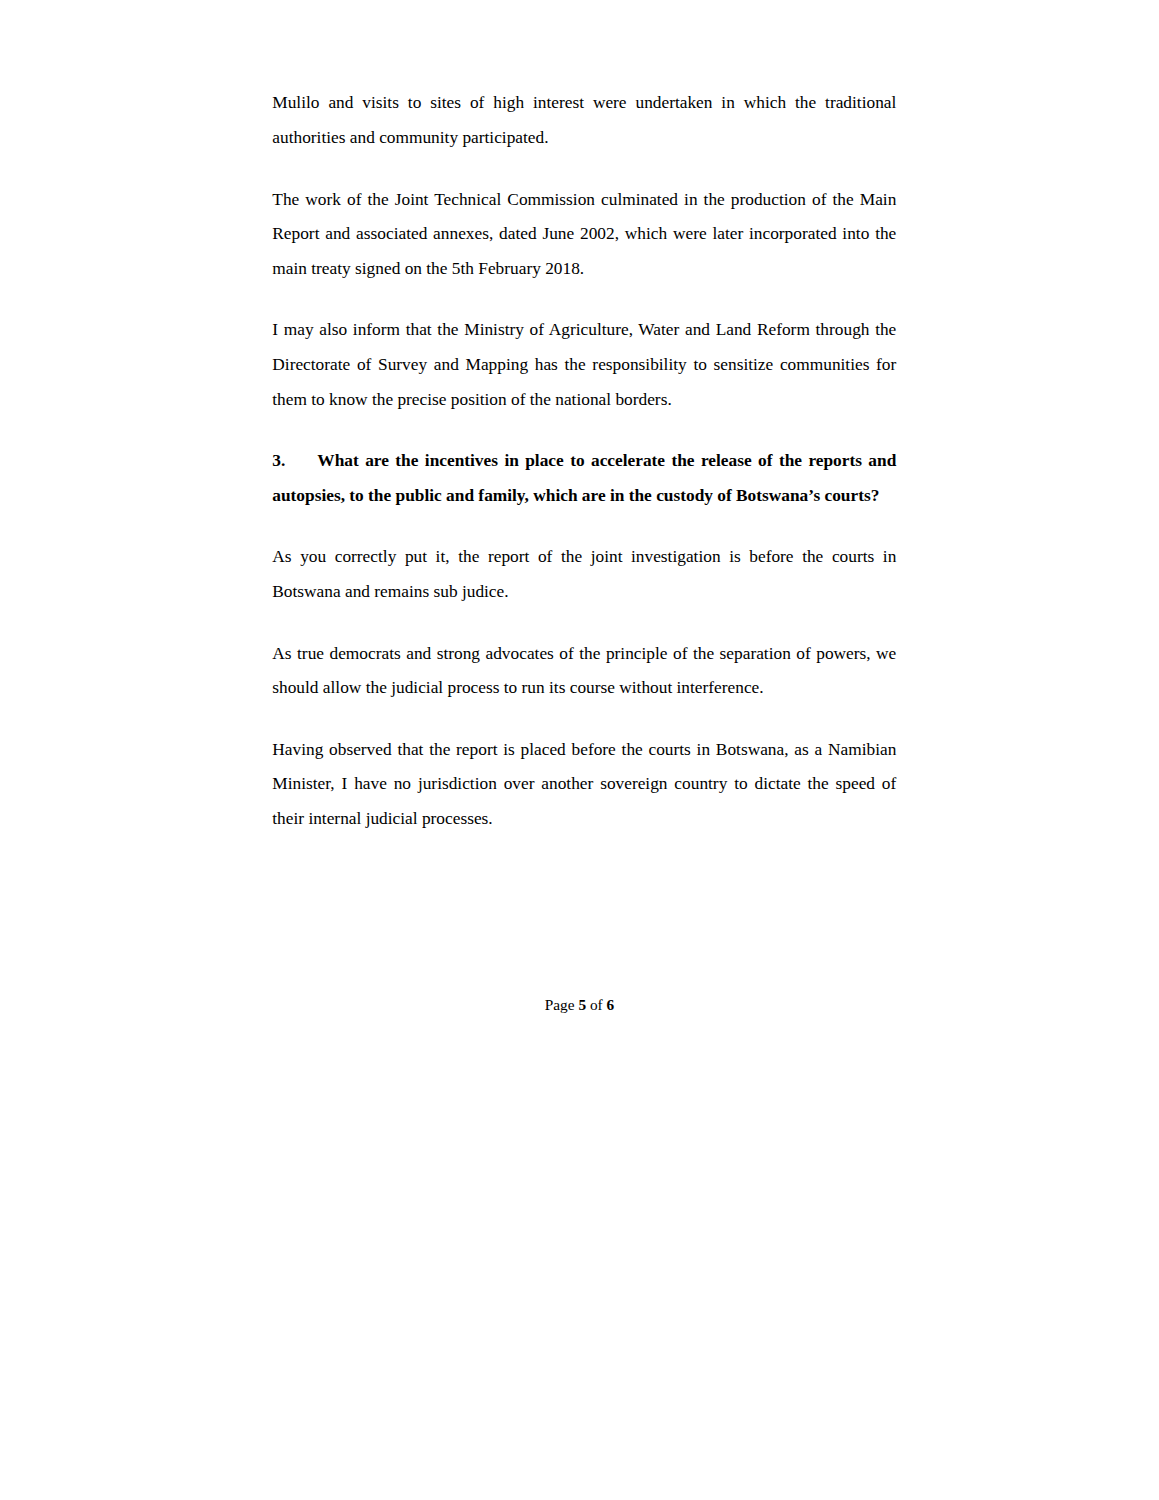Mulilo and visits to sites of high interest were undertaken in which the traditional authorities and community participated.
The work of the Joint Technical Commission culminated in the production of the Main Report and associated annexes, dated June 2002, which were later incorporated into the main treaty signed on the 5th February 2018.
I may also inform that the Ministry of Agriculture, Water and Land Reform through the Directorate of Survey and Mapping has the responsibility to sensitize communities for them to know the precise position of the national borders.
3. What are the incentives in place to accelerate the release of the reports and autopsies, to the public and family, which are in the custody of Botswana’s courts?
As you correctly put it, the report of the joint investigation is before the courts in Botswana and remains sub judice.
As true democrats and strong advocates of the principle of the separation of powers, we should allow the judicial process to run its course without interference.
Having observed that the report is placed before the courts in Botswana, as a Namibian Minister, I have no jurisdiction over another sovereign country to dictate the speed of their internal judicial processes.
Page 5 of 6